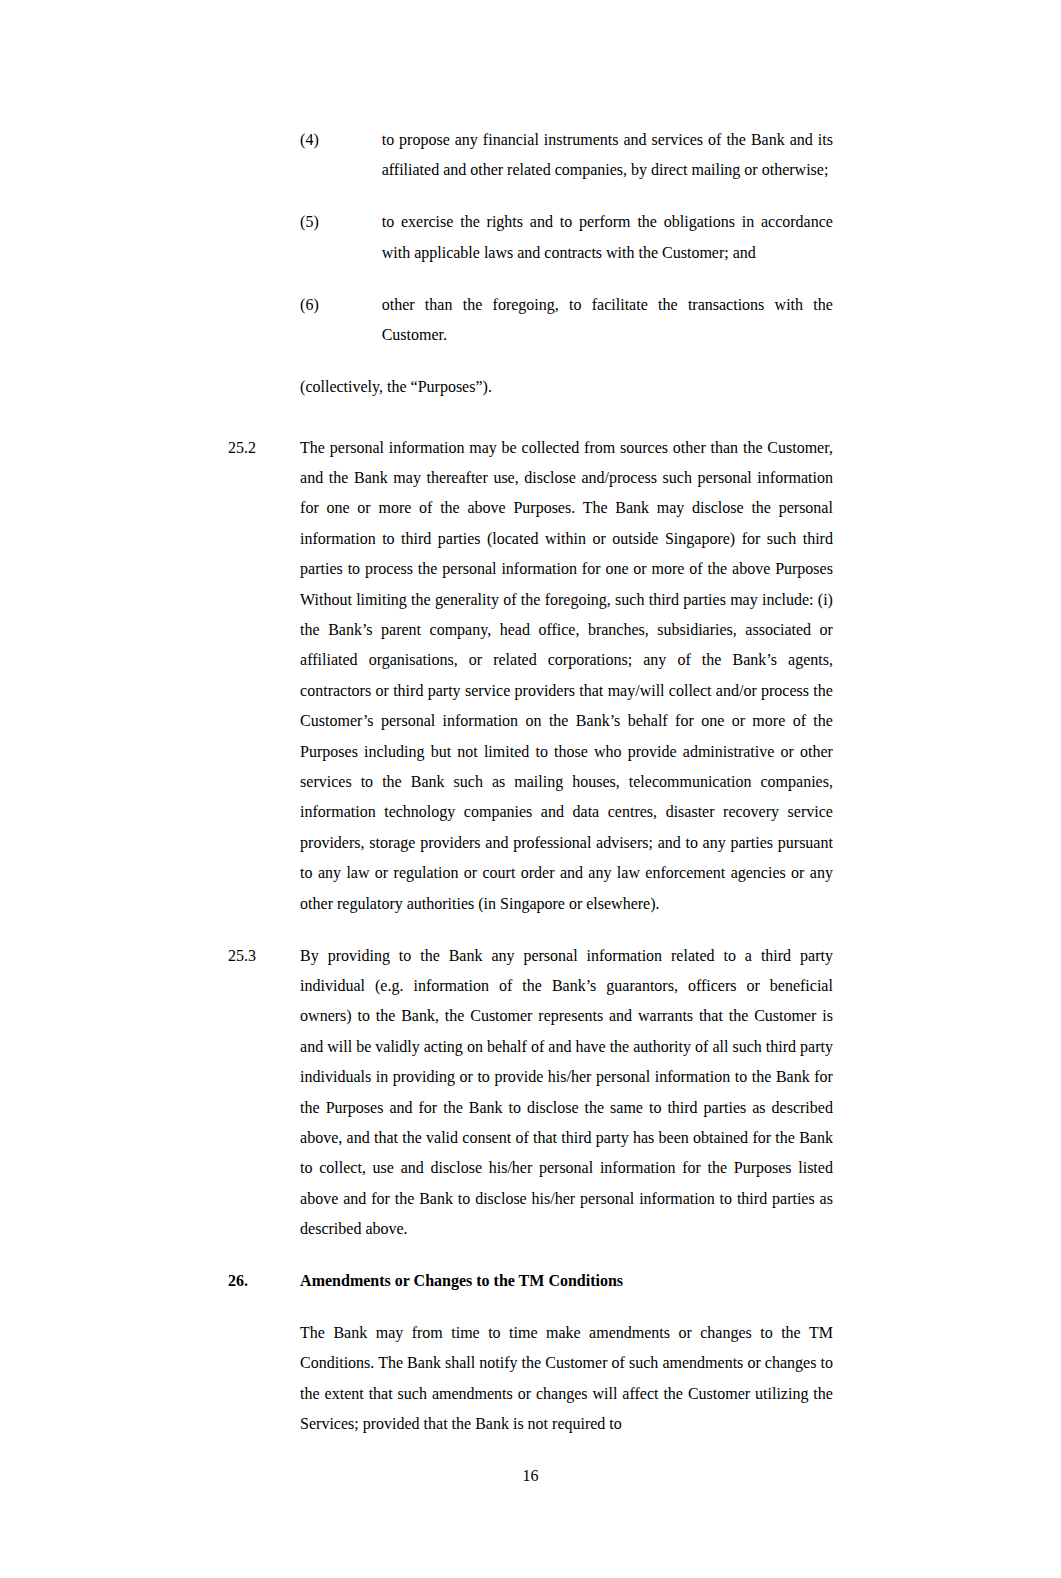(4)
to propose any financial instruments and services of the Bank and its affiliated and other related companies, by direct mailing or otherwise;
(5)
to exercise the rights and to perform the obligations in accordance with applicable laws and contracts with the Customer; and
(6)
other than the foregoing, to facilitate the transactions with the Customer.
(collectively, the “Purposes”).
25.2
The personal information may be collected from sources other than the Customer, and the Bank may thereafter use, disclose and/process such personal information for one or more of the above Purposes. The Bank may disclose the personal information to third parties (located within or outside Singapore) for such third parties to process the personal information for one or more of the above Purposes Without limiting the generality of the foregoing, such third parties may include: (i) the Bank’s parent company, head office, branches, subsidiaries, associated or affiliated organisations, or related corporations; any of the Bank’s agents, contractors or third party service providers that may/will collect and/or process the Customer’s personal information on the Bank’s behalf for one or more of the Purposes including but not limited to those who provide administrative or other services to the Bank such as mailing houses, telecommunication companies, information technology companies and data centres, disaster recovery service providers, storage providers and professional advisers; and to any parties pursuant to any law or regulation or court order and any law enforcement agencies or any other regulatory authorities (in Singapore or elsewhere).
25.3
By providing to the Bank any personal information related to a third party individual (e.g. information of the Bank’s guarantors, officers or beneficial owners) to the Bank, the Customer represents and warrants that the Customer is and will be validly acting on behalf of and have the authority of all such third party individuals in providing or to provide his/her personal information to the Bank for the Purposes and for the Bank to disclose the same to third parties as described above, and that the valid consent of that third party has been obtained for the Bank to collect, use and disclose his/her personal information for the Purposes listed above and for the Bank to disclose his/her personal information to third parties as described above.
26.
Amendments or Changes to the TM Conditions
The Bank may from time to time make amendments or changes to the TM Conditions. The Bank shall notify the Customer of such amendments or changes to the extent that such amendments or changes will affect the Customer utilizing the Services; provided that the Bank is not required to
16